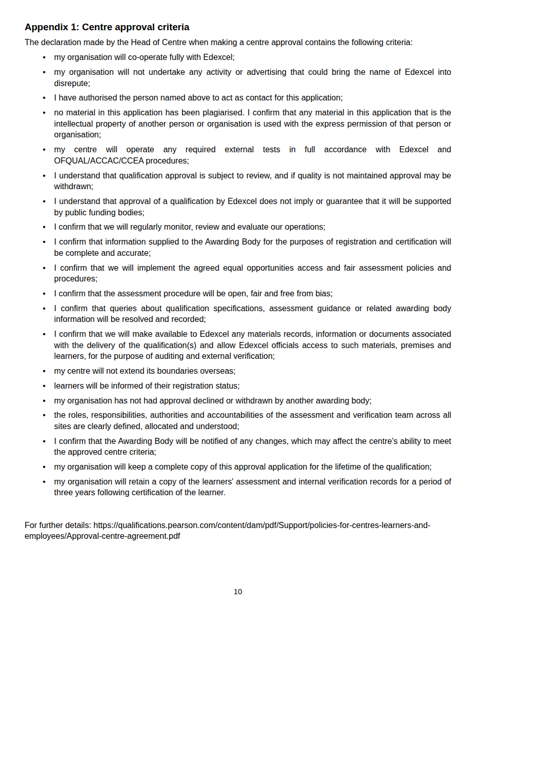Appendix 1: Centre approval criteria
The declaration made by the Head of Centre when making a centre approval contains the following criteria:
my organisation will co-operate fully with Edexcel;
my organisation will not undertake any activity or advertising that could bring the name of Edexcel into disrepute;
I have authorised the person named above to act as contact for this application;
no material in this application has been plagiarised. I confirm that any material in this application that is the intellectual property of another person or organisation is used with the express permission of that person or organisation;
my centre will operate any required external tests in full accordance with Edexcel and OFQUAL/ACCAC/CCEA procedures;
I understand that qualification approval is subject to review, and if quality is not maintained approval may be withdrawn;
I understand that approval of a qualification by Edexcel does not imply or guarantee that it will be supported by public funding bodies;
I confirm that we will regularly monitor, review and evaluate our operations;
I confirm that information supplied to the Awarding Body for the purposes of registration and certification will be complete and accurate;
I confirm that we will implement the agreed equal opportunities access and fair assessment policies and procedures;
I confirm that the assessment procedure will be open, fair and free from bias;
I confirm that queries about qualification specifications, assessment guidance or related awarding body information will be resolved and recorded;
I confirm that we will make available to Edexcel any materials records, information or documents associated with the delivery of the qualification(s) and allow Edexcel officials access to such materials, premises and learners, for the purpose of auditing and external verification;
my centre will not extend its boundaries overseas;
learners will be informed of their registration status;
my organisation has not had approval declined or withdrawn by another awarding body;
the roles, responsibilities, authorities and accountabilities of the assessment and verification team across all sites are clearly defined, allocated and understood;
I confirm that the Awarding Body will be notified of any changes, which may affect the centre's ability to meet the approved centre criteria;
my organisation will keep a complete copy of this approval application for the lifetime of the qualification;
my organisation will retain a copy of the learners' assessment and internal verification records for a period of three years following certification of the learner.
For further details: https://qualifications.pearson.com/content/dam/pdf/Support/policies-for-centres-learners-and-employees/Approval-centre-agreement.pdf
10